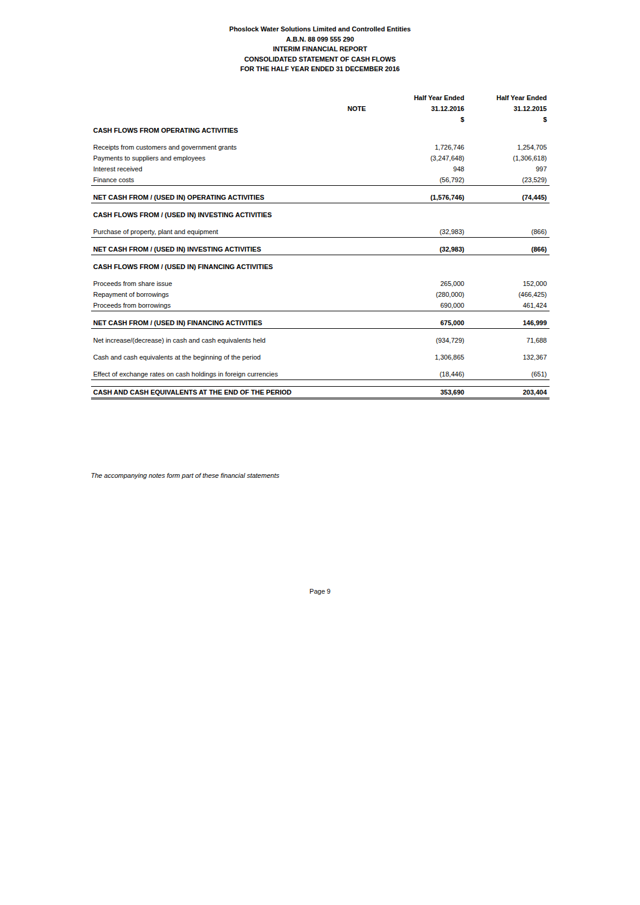Phoslock Water Solutions Limited and Controlled Entities
A.B.N. 88 099 555 290
INTERIM FINANCIAL REPORT
CONSOLIDATED STATEMENT OF CASH FLOWS
FOR THE HALF YEAR ENDED 31 DECEMBER 2016
| | | Half Year Ended | Half Year Ended |
| --- | --- | --- | --- |
| | NOTE | 31.12.2016 | 31.12.2015 |
| | | $ | $ |
| CASH FLOWS FROM OPERATING ACTIVITIES |
| Receipts from customers and government grants | | 1,726,746 | 1,254,705 |
| Payments to suppliers and employees | | (3,247,648) | (1,306,618) |
| Interest received | | 948 | 997 |
| Finance costs | | (56,792) | (23,529) |
| NET CASH FROM / (USED IN) OPERATING ACTIVITIES | | (1,576,746) | (74,445) |
| CASH FLOWS FROM / (USED IN) INVESTING ACTIVITIES |
| Purchase of property, plant and equipment | | (32,983) | (866) |
| NET CASH FROM / (USED IN) INVESTING ACTIVITIES | | (32,983) | (866) |
| CASH FLOWS FROM / (USED IN) FINANCING ACTIVITIES |
| Proceeds from share issue | | 265,000 | 152,000 |
| Repayment of borrowings | | (280,000) | (466,425) |
| Proceeds from borrowings | | 690,000 | 461,424 |
| NET CASH FROM / (USED IN) FINANCING ACTIVITIES | | 675,000 | 146,999 |
| Net increase/(decrease) in cash and cash equivalents held | | (934,729) | 71,688 |
| Cash and cash equivalents at the beginning of the period | | 1,306,865 | 132,367 |
| Effect of exchange rates on cash holdings in foreign currencies | | (18,446) | (651) |
| CASH AND CASH EQUIVALENTS AT THE END OF THE PERIOD | | 353,690 | 203,404 |
The accompanying notes form part of these financial statements
Page 9